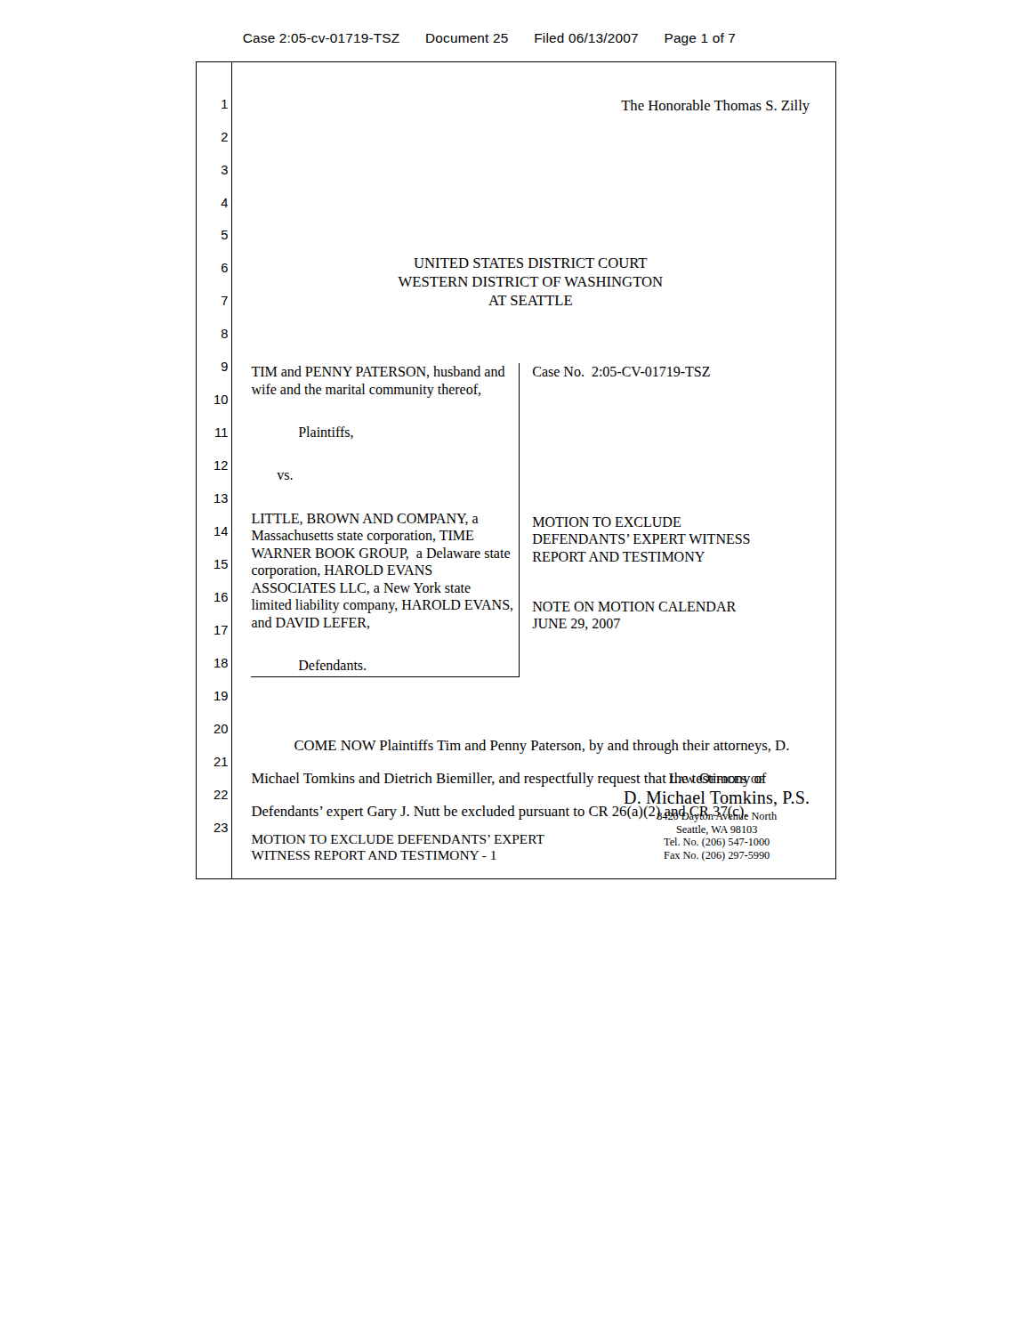Case 2:05-cv-01719-TSZ Document 25 Filed 06/13/2007 Page 1 of 7
1
2
3
4
5
6
7
8
9
10
11
12
13
14
15
16
17
18
19
20
21
22
23
The Honorable Thomas S. Zilly
UNITED STATES DISTRICT COURT
WESTERN DISTRICT OF WASHINGTON
AT SEATTLE
| TIM and PENNY PATERSON, husband and wife and the marital community thereof, Plaintiffs, vs. LITTLE, BROWN AND COMPANY, a Massachusetts state corporation, TIME WARNER BOOK GROUP, a Delaware state corporation, HAROLD EVANS ASSOCIATES LLC, a New York state limited liability company, HAROLD EVANS, and DAVID LEFER, Defendants. | Case No. 2:05-CV-01719-TSZ MOTION TO EXCLUDE DEFENDANTS’ EXPERT WITNESS REPORT AND TESTIMONY NOTE ON MOTION CALENDAR JUNE 29, 2007 |
COME NOW Plaintiffs Tim and Penny Paterson, by and through their attorneys, D. Michael Tomkins and Dietrich Biemiller, and respectfully request that the testimony of Defendants’ expert Gary J. Nutt be excluded pursuant to CR 26(a)(2) and CR 37(c).
MOTION TO EXCLUDE DEFENDANTS’ EXPERT
WITNESS REPORT AND TESTIMONY - 1
Law Offices of
D. Michael Tomkins, P.S.
8420 Dayton Avenue North
Seattle, WA 98103
Tel. No. (206) 547-1000
Fax No. (206) 297-5990